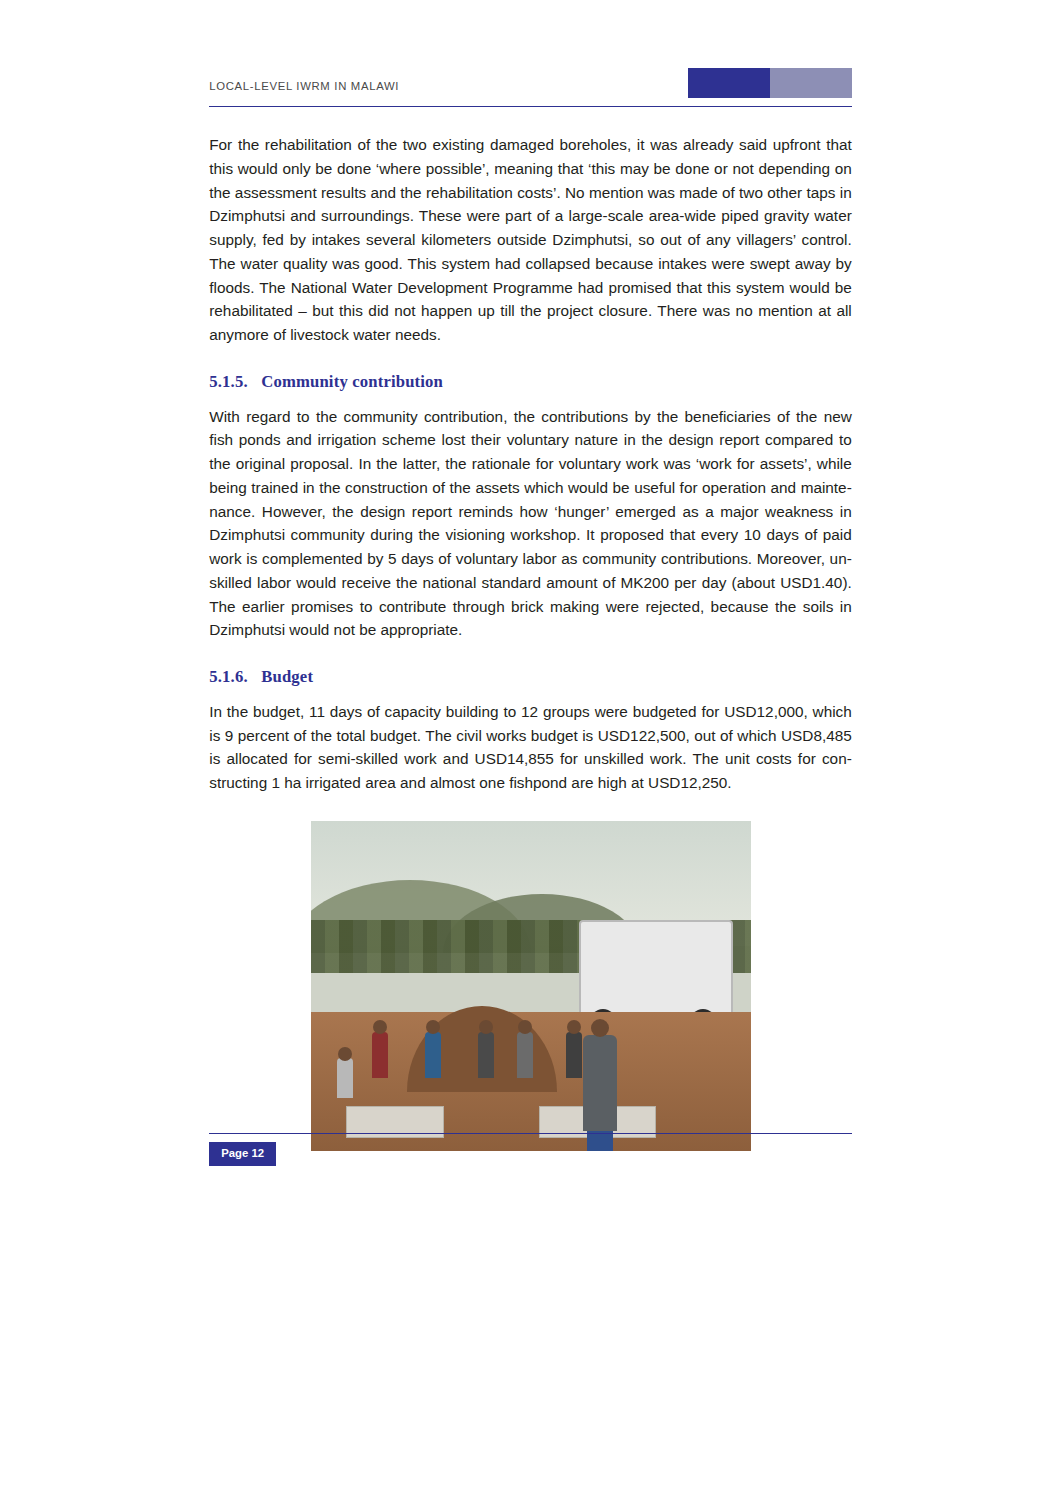Local-level IWRM in Malawi
For the rehabilitation of the two existing damaged boreholes, it was already said upfront that this would only be done ‘where possible’, meaning that ‘this may be done or not depending on the assessment results and the rehabilitation costs’. No mention was made of two other taps in Dzimphutsi and surroundings. These were part of a large-scale area-wide piped gravity water supply, fed by intakes several kilometers outside Dzimphutsi, so out of any villagers’ control. The water quality was good. This system had collapsed because intakes were swept away by floods. The National Water Development Programme had promised that this system would be rehabilitated – but this did not happen up till the project closure. There was no mention at all anymore of livestock water needs.
5.1.5. Community contribution
With regard to the community contribution, the contributions by the beneficiaries of the new fish ponds and irrigation scheme lost their voluntary nature in the design report compared to the original proposal. In the latter, the rationale for voluntary work was ‘work for assets’, while being trained in the construction of the assets which would be useful for operation and maintenance. However, the design report reminds how ‘hunger’ emerged as a major weakness in Dzimphutsi community during the visioning workshop. It proposed that every 10 days of paid work is complemented by 5 days of voluntary labor as community contributions. Moreover, unskilled labor would receive the national standard amount of MK200 per day (about USD1.40). The earlier promises to contribute through brick making were rejected, because the soils in Dzimphutsi would not be appropriate.
5.1.6. Budget
In the budget, 11 days of capacity building to 12 groups were budgeted for USD12,000, which is 9 percent of the total budget. The civil works budget is USD122,500, out of which USD8,485 is allocated for semi-skilled work and USD14,855 for unskilled work. The unit costs for constructing 1 ha irrigated area and almost one fishpond are high at USD12,250.
Page 12